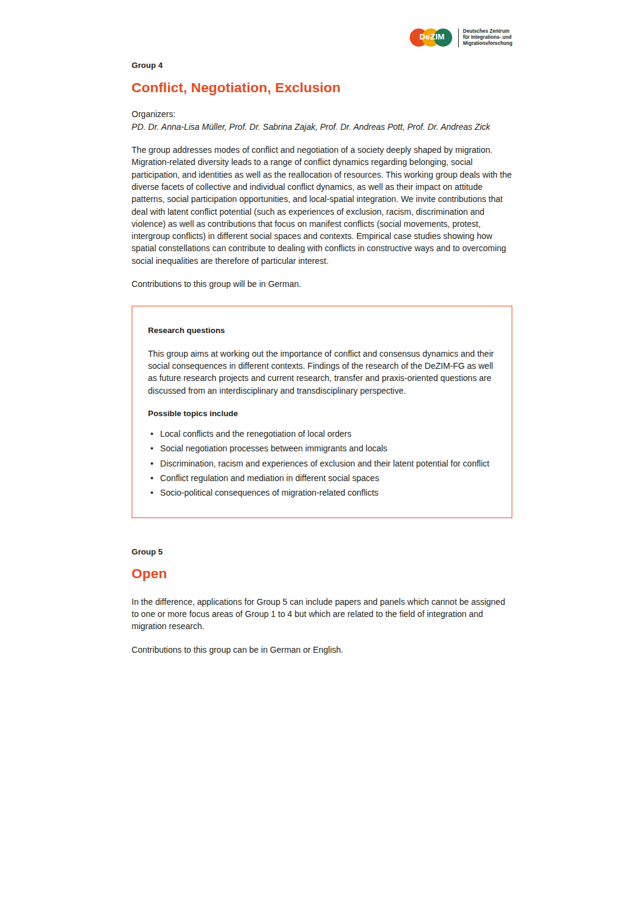DeZIM
Deutsches Zentrum
für Integrations- und
Migrationsforschung
Group 4
Conflict, Negotiation, Exclusion
Organizers:
PD. Dr. Anna-Lisa Müller, Prof. Dr. Sabrina Zajak, Prof. Dr. Andreas Pott, Prof. Dr. Andreas Zick
The group addresses modes of conflict and negotiation of a society deeply shaped by migration. Migration-related diversity leads to a range of conflict dynamics regarding belonging, social participation, and identities as well as the reallocation of resources. This working group deals with the diverse facets of collective and individual conflict dynamics, as well as their impact on attitude patterns, social participation opportunities, and local-spatial integration. We invite contributions that deal with latent conflict potential (such as experiences of exclusion, racism, discrimination and violence) as well as contributions that focus on manifest conflicts (social movements, protest, intergroup conflicts) in different social spaces and contexts. Empirical case studies showing how spatial constellations can contribute to dealing with conflicts in constructive ways and to overcoming social inequalities are therefore of particular interest.
Contributions to this group will be in German.
Research questions
This group aims at working out the importance of conflict and consensus dynamics and their social consequences in different contexts. Findings of the research of the DeZIM-FG as well as future research projects and current research, transfer and praxis-oriented questions are discussed from an interdisciplinary and transdisciplinary perspective.
Possible topics include
Local conflicts and the renegotiation of local orders
Social negotiation processes between immigrants and locals
Discrimination, racism and experiences of exclusion and their latent potential for conflict
Conflict regulation and mediation in different social spaces
Socio-political consequences of migration-related conflicts
Group 5
Open
In the difference, applications for Group 5 can include papers and panels which cannot be assigned to one or more focus areas of Group 1 to 4 but which are related to the field of integration and migration research.
Contributions to this group can be in German or English.